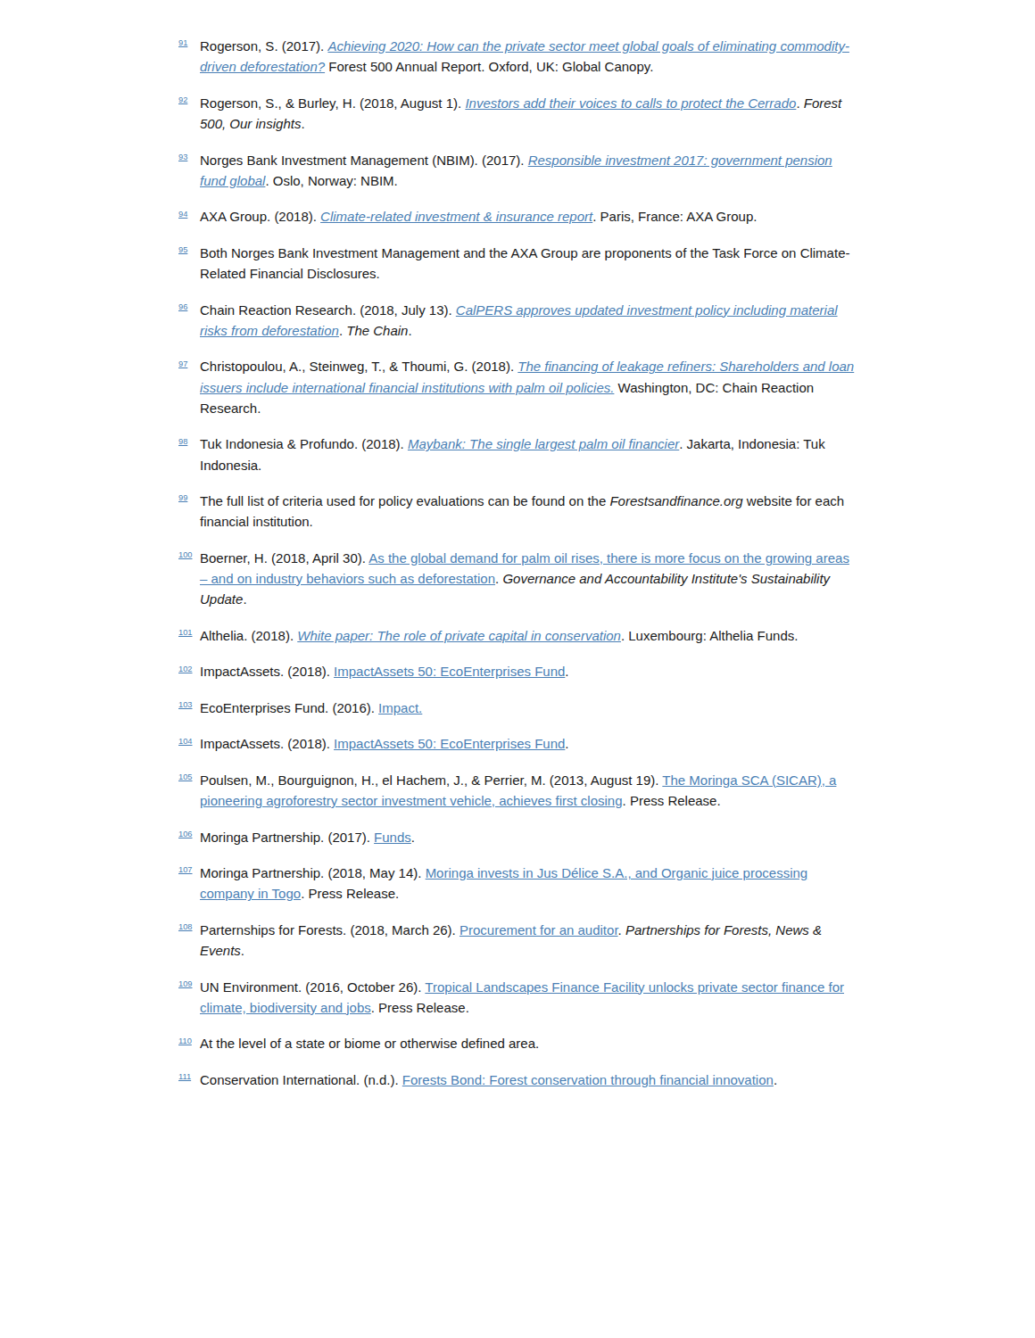Rogerson, S. (2017). Achieving 2020: How can the private sector meet global goals of eliminating commodity-driven deforestation? Forest 500 Annual Report. Oxford, UK: Global Canopy.
Rogerson, S., & Burley, H. (2018, August 1). Investors add their voices to calls to protect the Cerrado. Forest 500, Our insights.
Norges Bank Investment Management (NBIM). (2017). Responsible investment 2017: government pension fund global. Oslo, Norway: NBIM.
AXA Group. (2018). Climate-related investment & insurance report. Paris, France: AXA Group.
Both Norges Bank Investment Management and the AXA Group are proponents of the Task Force on Climate-Related Financial Disclosures.
Chain Reaction Research. (2018, July 13). CalPERS approves updated investment policy including material risks from deforestation. The Chain.
Christopoulou, A., Steinweg, T., & Thoumi, G. (2018). The financing of leakage refiners: Shareholders and loan issuers include international financial institutions with palm oil policies. Washington, DC: Chain Reaction Research.
Tuk Indonesia & Profundo. (2018). Maybank: The single largest palm oil financier. Jakarta, Indonesia: Tuk Indonesia.
The full list of criteria used for policy evaluations can be found on the Forestsandfinance.org website for each financial institution.
Boerner, H. (2018, April 30). As the global demand for palm oil rises, there is more focus on the growing areas – and on industry behaviors such as deforestation. Governance and Accountability Institute's Sustainability Update.
Althelia. (2018). White paper: The role of private capital in conservation. Luxembourg: Althelia Funds.
ImpactAssets. (2018). ImpactAssets 50: EcoEnterprises Fund.
EcoEnterprises Fund. (2016). Impact.
ImpactAssets. (2018). ImpactAssets 50: EcoEnterprises Fund.
Poulsen, M., Bourguignon, H., el Hachem, J., & Perrier, M. (2013, August 19). The Moringa SCA (SICAR), a pioneering agroforestry sector investment vehicle, achieves first closing. Press Release.
Moringa Partnership. (2017). Funds.
Moringa Partnership. (2018, May 14). Moringa invests in Jus Délice S.A., and Organic juice processing company in Togo. Press Release.
Parternships for Forests. (2018, March 26). Procurement for an auditor. Partnerships for Forests, News & Events.
UN Environment. (2016, October 26). Tropical Landscapes Finance Facility unlocks private sector finance for climate, biodiversity and jobs. Press Release.
At the level of a state or biome or otherwise defined area.
Conservation International. (n.d.). Forests Bond: Forest conservation through financial innovation.